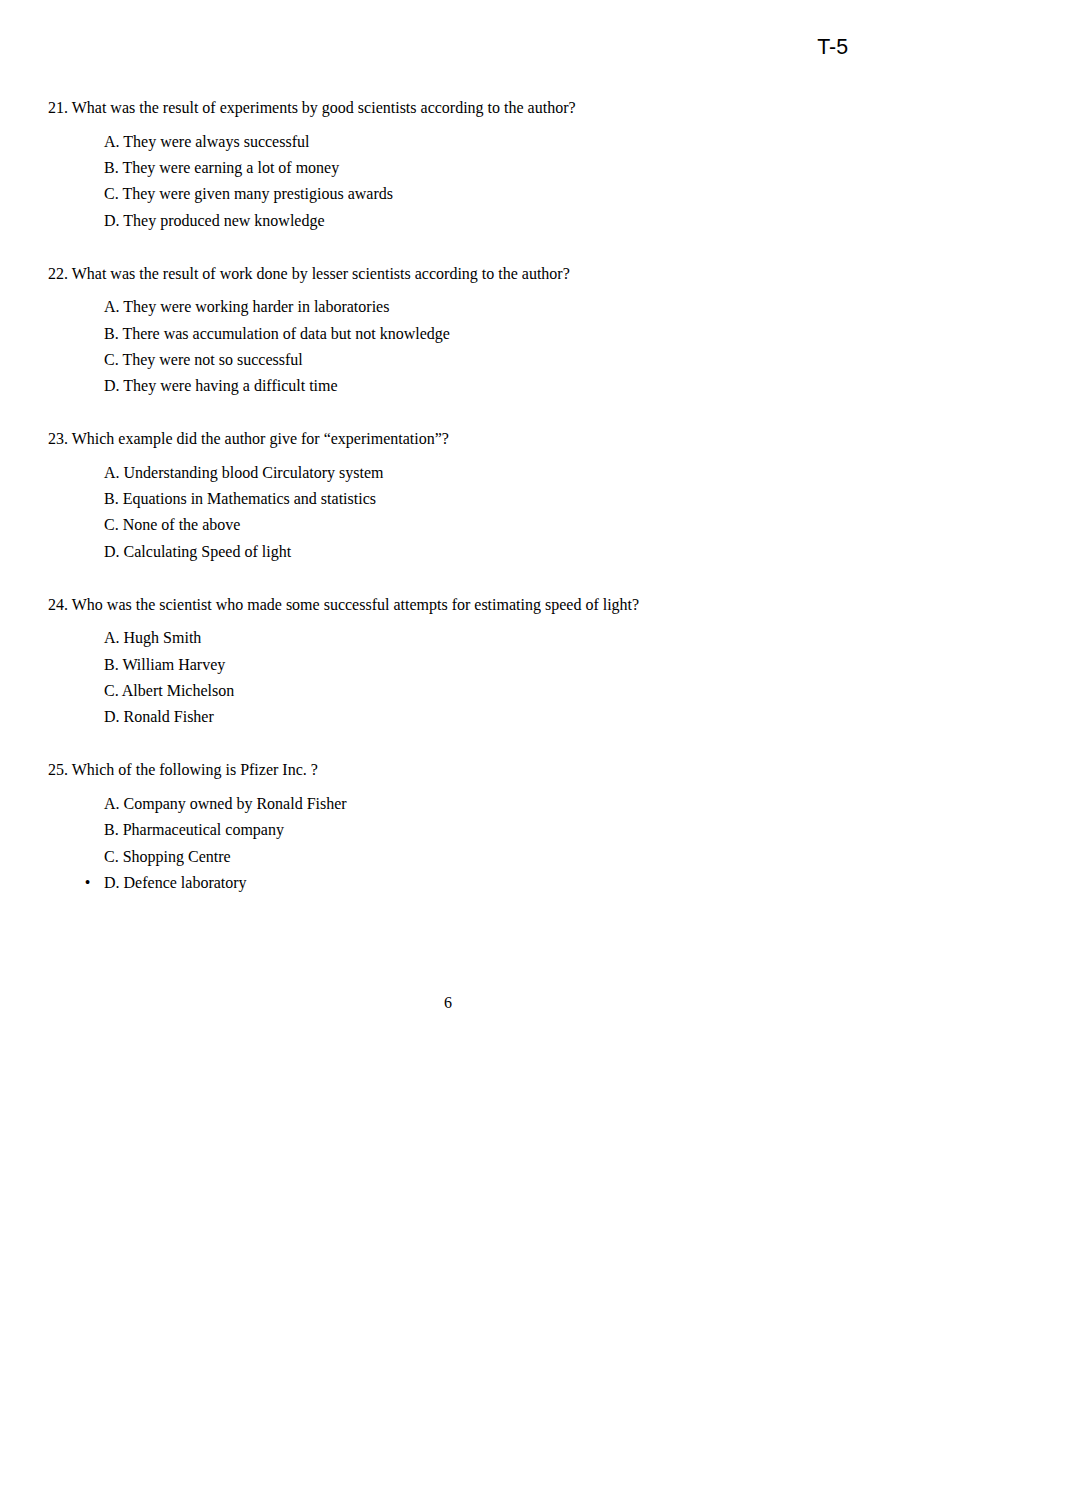T-5
What was the result of experiments by good scientists according to the author?
They were always successful
They were earning a lot of money
They were given many prestigious awards
They produced new knowledge
What was the result of work done by lesser scientists according to the author?
They were working harder in laboratories
There was accumulation of data but not knowledge
They were not so successful
They were having a difficult time
Which example did the author give for “experimentation”?
Understanding blood Circulatory system
Equations in Mathematics and statistics
None of the above
Calculating Speed of light
Who was the scientist who made some successful attempts for estimating speed of light?
Hugh Smith
William Harvey
Albert Michelson
Ronald Fisher
Which of the following is Pfizer Inc. ?
Company owned by Ronald Fisher
Pharmaceutical company
Shopping Centre
Defence laboratory
6